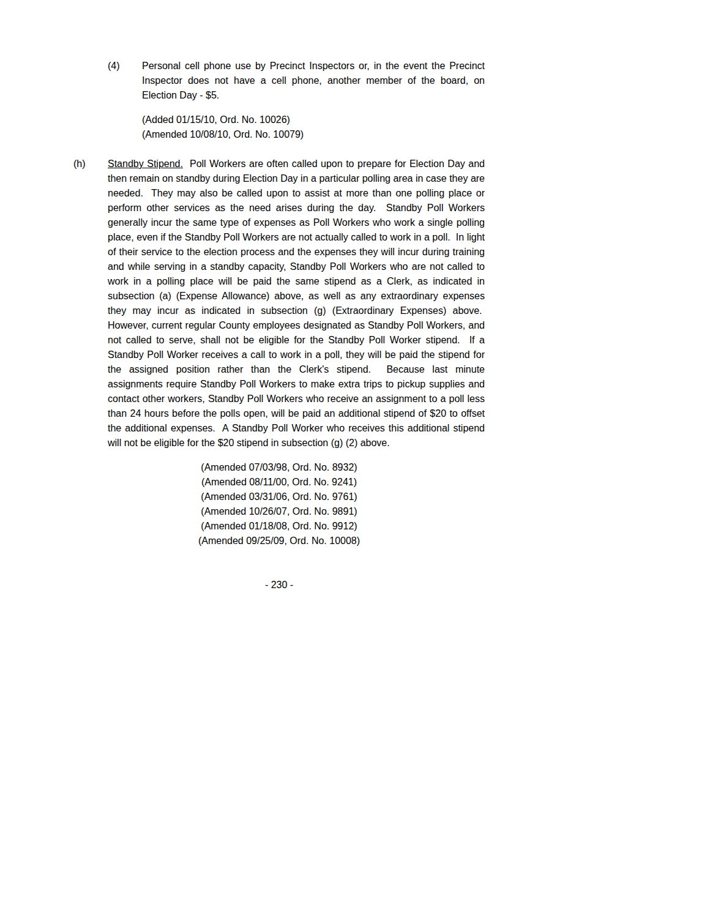(4)
Personal cell phone use by Precinct Inspectors or, in the event the Precinct Inspector does not have a cell phone, another member of the board, on Election Day - $5.
(Added 01/15/10, Ord. No. 10026)
(Amended 10/08/10, Ord. No. 10079)
(h)
Standby Stipend. Poll Workers are often called upon to prepare for Election Day and then remain on standby during Election Day in a particular polling area in case they are needed. They may also be called upon to assist at more than one polling place or perform other services as the need arises during the day. Standby Poll Workers generally incur the same type of expenses as Poll Workers who work a single polling place, even if the Standby Poll Workers are not actually called to work in a poll. In light of their service to the election process and the expenses they will incur during training and while serving in a standby capacity, Standby Poll Workers who are not called to work in a polling place will be paid the same stipend as a Clerk, as indicated in subsection (a) (Expense Allowance) above, as well as any extraordinary expenses they may incur as indicated in subsection (g) (Extraordinary Expenses) above. However, current regular County employees designated as Standby Poll Workers, and not called to serve, shall not be eligible for the Standby Poll Worker stipend. If a Standby Poll Worker receives a call to work in a poll, they will be paid the stipend for the assigned position rather than the Clerk's stipend. Because last minute assignments require Standby Poll Workers to make extra trips to pickup supplies and contact other workers, Standby Poll Workers who receive an assignment to a poll less than 24 hours before the polls open, will be paid an additional stipend of $20 to offset the additional expenses. A Standby Poll Worker who receives this additional stipend will not be eligible for the $20 stipend in subsection (g) (2) above.
(Amended 07/03/98, Ord. No. 8932)
(Amended 08/11/00, Ord. No. 9241)
(Amended 03/31/06, Ord. No. 9761)
(Amended 10/26/07, Ord. No. 9891)
(Amended 01/18/08, Ord. No. 9912)
(Amended 09/25/09, Ord. No. 10008)
- 230 -